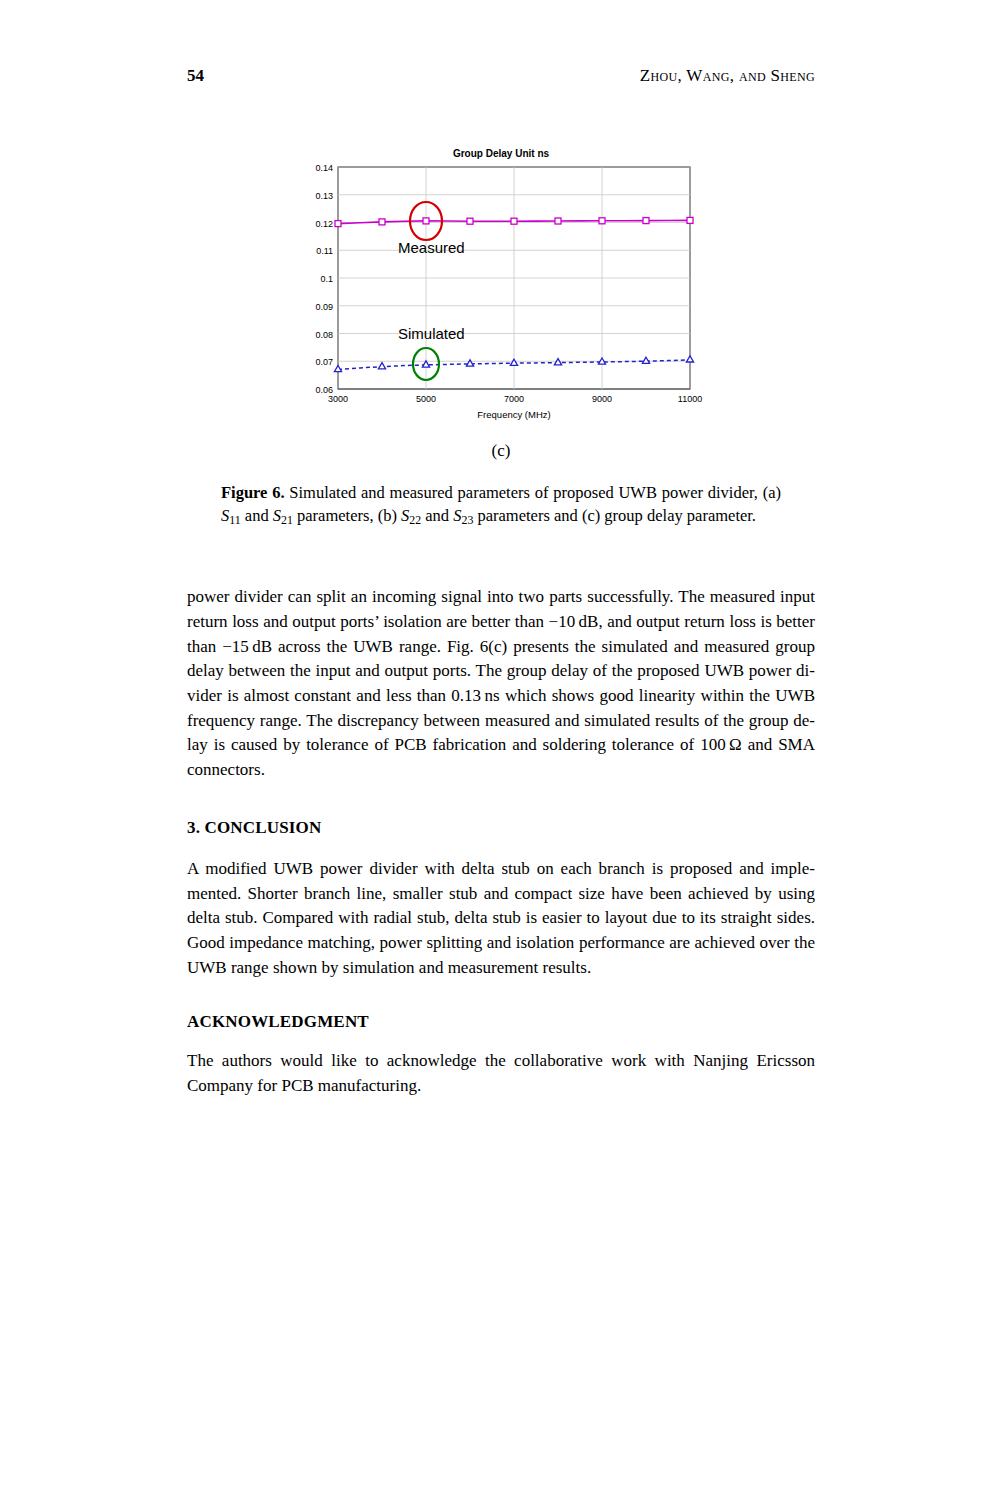54 Zhou, Wang, and Sheng
Group Delay Unit ns 0.14 0.13 0.12 0.11 0.1 0.09 0.08 0.07 0.06 3000 5000 7000 9000 11000 Frequency (MHz) Measured Simulated
(c)
Figure 6. Simulated and measured parameters of proposed UWB power divider, (a) S11 and S21 parameters, (b) S22 and S23 parameters and (c) group delay parameter.
power divider can split an incoming signal into two parts successfully. The measured input return loss and output ports’ isolation are better than −10 dB, and output return loss is better than −15 dB across the UWB range. Fig. 6(c) presents the simulated and measured group delay between the input and output ports. The group delay of the proposed UWB power divider is almost constant and less than 0.13 ns which shows good linearity within the UWB frequency range. The discrepancy between measured and simulated results of the group delay is caused by tolerance of PCB fabrication and soldering tolerance of 100 Ω and SMA connectors.
3. CONCLUSION
A modified UWB power divider with delta stub on each branch is proposed and implemented. Shorter branch line, smaller stub and compact size have been achieved by using delta stub. Compared with radial stub, delta stub is easier to layout due to its straight sides. Good impedance matching, power splitting and isolation performance are achieved over the UWB range shown by simulation and measurement results.
ACKNOWLEDGMENT
The authors would like to acknowledge the collaborative work with Nanjing Ericsson Company for PCB manufacturing.